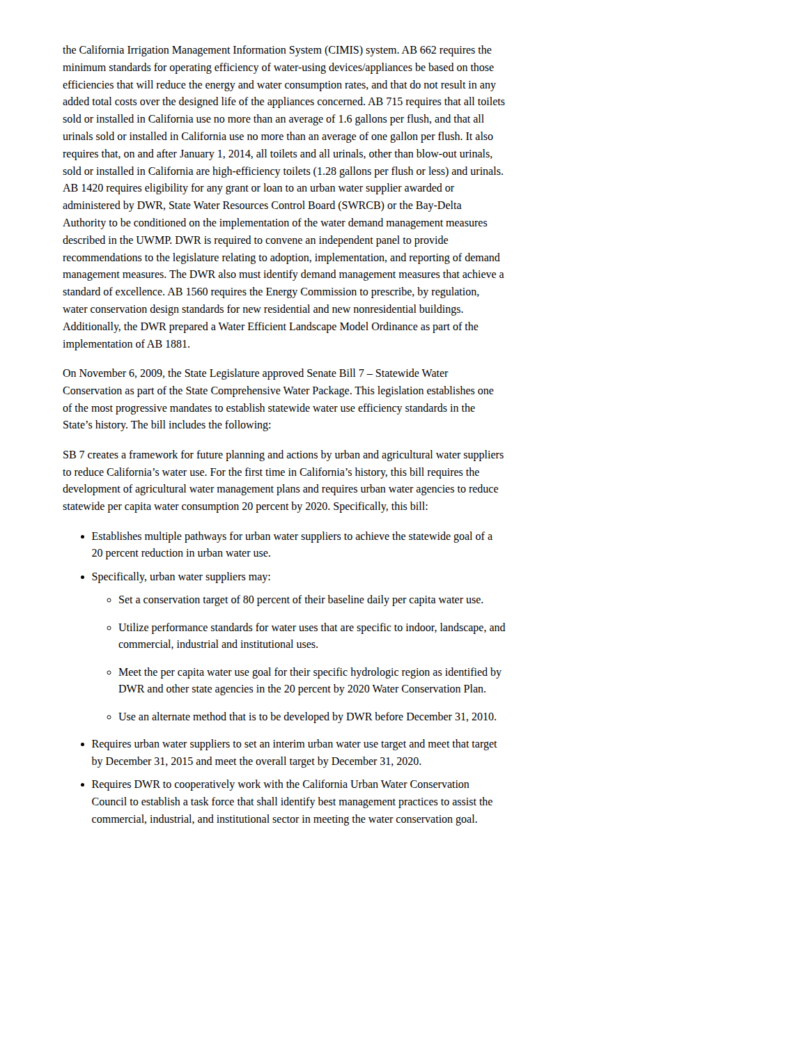the California Irrigation Management Information System (CIMIS) system. AB 662 requires the minimum standards for operating efficiency of water-using devices/appliances be based on those efficiencies that will reduce the energy and water consumption rates, and that do not result in any added total costs over the designed life of the appliances concerned. AB 715 requires that all toilets sold or installed in California use no more than an average of 1.6 gallons per flush, and that all urinals sold or installed in California use no more than an average of one gallon per flush. It also requires that, on and after January 1, 2014, all toilets and all urinals, other than blow-out urinals, sold or installed in California are high-efficiency toilets (1.28 gallons per flush or less) and urinals. AB 1420 requires eligibility for any grant or loan to an urban water supplier awarded or administered by DWR, State Water Resources Control Board (SWRCB) or the Bay-Delta Authority to be conditioned on the implementation of the water demand management measures described in the UWMP. DWR is required to convene an independent panel to provide recommendations to the legislature relating to adoption, implementation, and reporting of demand management measures. The DWR also must identify demand management measures that achieve a standard of excellence. AB 1560 requires the Energy Commission to prescribe, by regulation, water conservation design standards for new residential and new nonresidential buildings. Additionally, the DWR prepared a Water Efficient Landscape Model Ordinance as part of the implementation of AB 1881.
On November 6, 2009, the State Legislature approved Senate Bill 7 – Statewide Water Conservation as part of the State Comprehensive Water Package. This legislation establishes one of the most progressive mandates to establish statewide water use efficiency standards in the State’s history. The bill includes the following:
SB 7 creates a framework for future planning and actions by urban and agricultural water suppliers to reduce California’s water use. For the first time in California’s history, this bill requires the development of agricultural water management plans and requires urban water agencies to reduce statewide per capita water consumption 20 percent by 2020. Specifically, this bill:
Establishes multiple pathways for urban water suppliers to achieve the statewide goal of a 20 percent reduction in urban water use.
Specifically, urban water suppliers may:
Set a conservation target of 80 percent of their baseline daily per capita water use.
Utilize performance standards for water uses that are specific to indoor, landscape, and commercial, industrial and institutional uses.
Meet the per capita water use goal for their specific hydrologic region as identified by DWR and other state agencies in the 20 percent by 2020 Water Conservation Plan.
Use an alternate method that is to be developed by DWR before December 31, 2010.
Requires urban water suppliers to set an interim urban water use target and meet that target by December 31, 2015 and meet the overall target by December 31, 2020.
Requires DWR to cooperatively work with the California Urban Water Conservation Council to establish a task force that shall identify best management practices to assist the commercial, industrial, and institutional sector in meeting the water conservation goal.